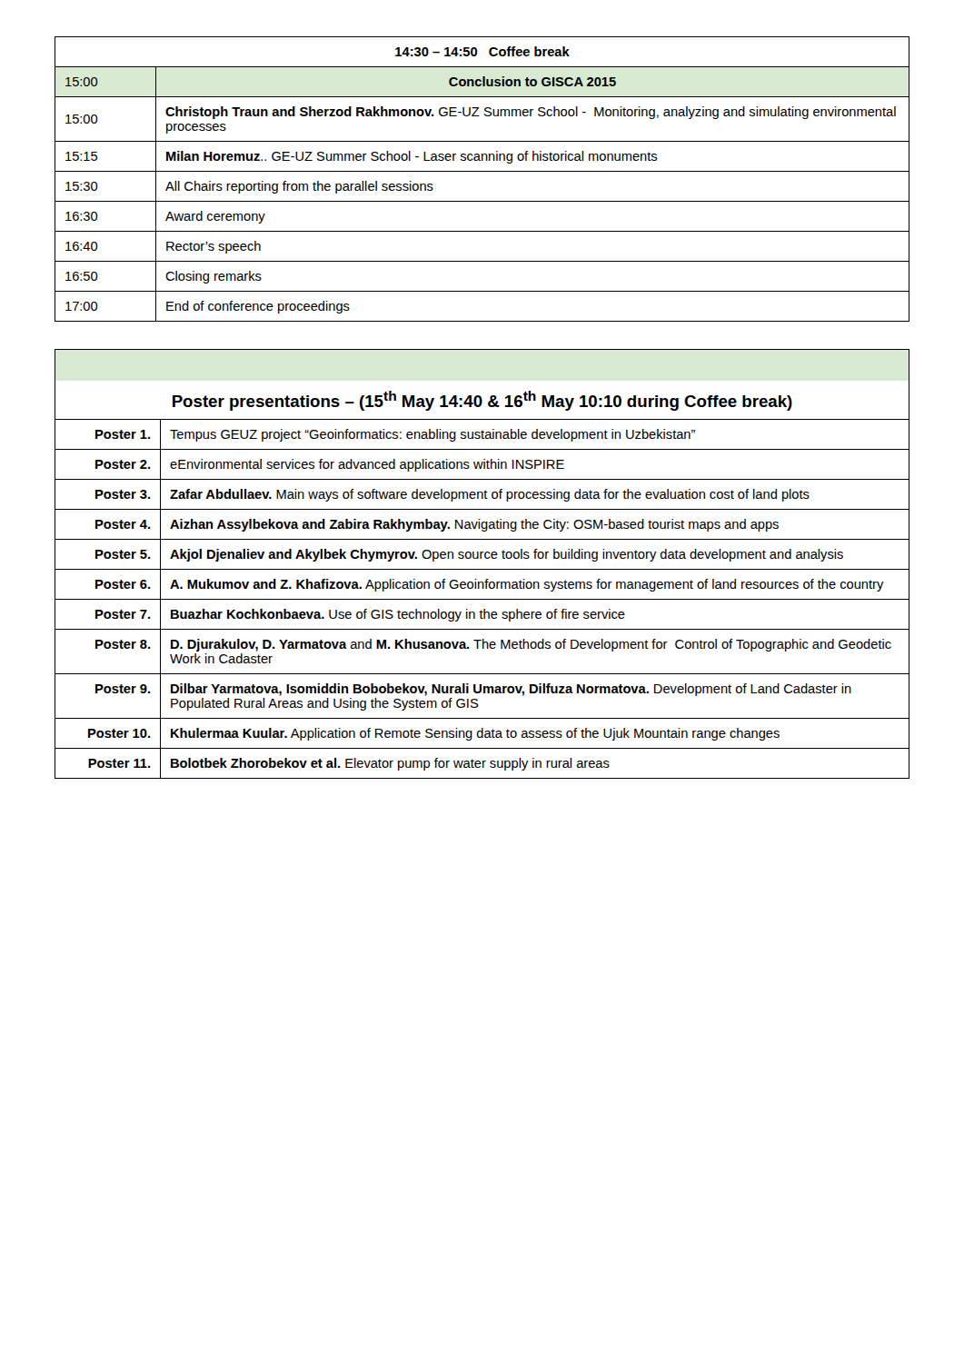| 14:30 – 14:50 Coffee break |
| 15:00 | Conclusion to GISCA 2015 |
| 15:00 | Christoph Traun and Sherzod Rakhmonov. GE-UZ Summer School - Monitoring, analyzing and simulating environmental processes |
| 15:15 | Milan Horemuz .. GE-UZ Summer School - Laser scanning of historical monuments |
| 15:30 | All Chairs reporting from the parallel sessions |
| 16:30 | Award ceremony |
| 16:40 | Rector’s speech |
| 16:50 | Closing remarks |
| 17:00 | End of conference proceedings |
| Poster presentations – (15 th May 14:40 & 16 th May 10:10 during Coffee break) |
| Poster 1. | Tempus GEUZ project “Geoinformatics: enabling sustainable development in Uzbekistan” |
| Poster 2. | eEnvironmental services for advanced applications within INSPIRE |
| Poster 3. | Zafar Abdullaev. Main ways of software development of processing data for the evaluation cost of land plots |
| Poster 4. | Aizhan Assylbekova and Zabira Rakhymbay. Navigating the City: OSM-based tourist maps and apps |
| Poster 5. | Akjol Djenaliev and Akylbek Chymyrov. Open source tools for building inventory data development and analysis |
| Poster 6. | A. Mukumov and Z. Khafizova. Application of Geoinformation systems for management of land resources of the country |
| Poster 7. | Buazhar Kochkonbaeva. Use of GIS technology in the sphere of fire service |
| Poster 8. | D. Djurakulov, D. Yarmatova and M. Khusanova. The Methods of Development for Control of Topographic and Geodetic Work in Cadaster |
| Poster 9. | Dilbar Yarmatova, Isomiddin Bobobekov, Nurali Umarov, Dilfuza Normatova. Development of Land Cadaster in Populated Rural Areas and Using the System of GIS |
| Poster 10. | Khulermaa Kuular. Application of Remote Sensing data to assess of the Ujuk Mountain range changes |
| Poster 11. | Bolotbek Zhorobekov et al. Elevator pump for water supply in rural areas |